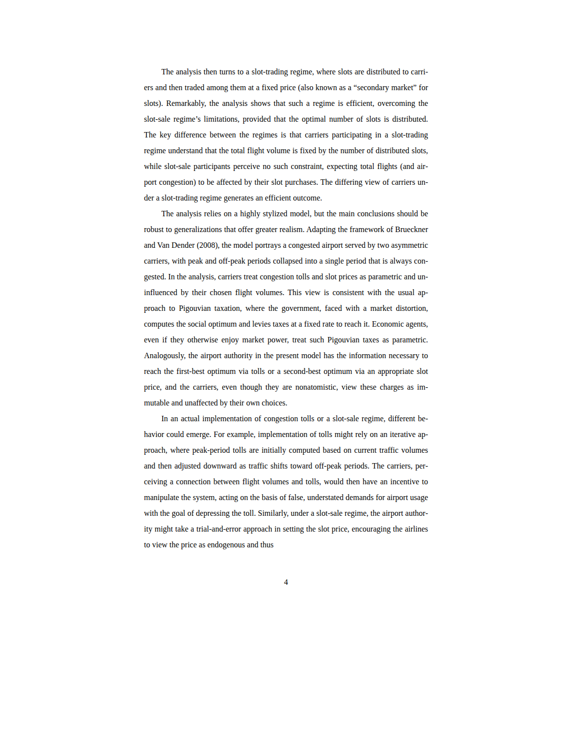The analysis then turns to a slot-trading regime, where slots are distributed to carriers and then traded among them at a fixed price (also known as a “secondary market” for slots). Remarkably, the analysis shows that such a regime is efficient, overcoming the slot-sale regime’s limitations, provided that the optimal number of slots is distributed. The key difference between the regimes is that carriers participating in a slot-trading regime understand that the total flight volume is fixed by the number of distributed slots, while slot-sale participants perceive no such constraint, expecting total flights (and airport congestion) to be affected by their slot purchases. The differing view of carriers under a slot-trading regime generates an efficient outcome.
The analysis relies on a highly stylized model, but the main conclusions should be robust to generalizations that offer greater realism. Adapting the framework of Brueckner and Van Dender (2008), the model portrays a congested airport served by two asymmetric carriers, with peak and off-peak periods collapsed into a single period that is always congested. In the analysis, carriers treat congestion tolls and slot prices as parametric and uninfluenced by their chosen flight volumes. This view is consistent with the usual approach to Pigouvian taxation, where the government, faced with a market distortion, computes the social optimum and levies taxes at a fixed rate to reach it. Economic agents, even if they otherwise enjoy market power, treat such Pigouvian taxes as parametric. Analogously, the airport authority in the present model has the information necessary to reach the first-best optimum via tolls or a second-best optimum via an appropriate slot price, and the carriers, even though they are nonatomistic, view these charges as immutable and unaffected by their own choices.
In an actual implementation of congestion tolls or a slot-sale regime, different behavior could emerge. For example, implementation of tolls might rely on an iterative approach, where peak-period tolls are initially computed based on current traffic volumes and then adjusted downward as traffic shifts toward off-peak periods. The carriers, perceiving a connection between flight volumes and tolls, would then have an incentive to manipulate the system, acting on the basis of false, understated demands for airport usage with the goal of depressing the toll. Similarly, under a slot-sale regime, the airport authority might take a trial-and-error approach in setting the slot price, encouraging the airlines to view the price as endogenous and thus
4